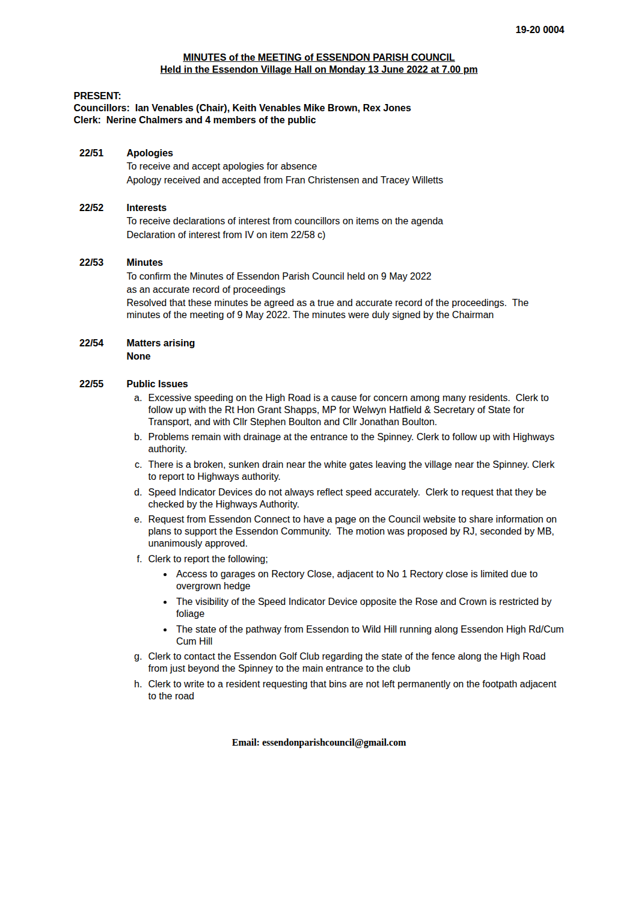19-20 0004
MINUTES of the MEETING of ESSENDON PARISH COUNCIL Held in the Essendon Village Hall on Monday 13 June 2022 at 7.00 pm
PRESENT:
Councillors: Ian Venables (Chair), Keith Venables Mike Brown, Rex Jones
Clerk: Nerine Chalmers and 4 members of the public
22/51
Apologies
To receive and accept apologies for absence
Apology received and accepted from Fran Christensen and Tracey Willetts
22/52
Interests
To receive declarations of interest from councillors on items on the agenda
Declaration of interest from IV on item 22/58 c)
22/53
Minutes
To confirm the Minutes of Essendon Parish Council held on 9 May 2022
as an accurate record of proceedings
Resolved that these minutes be agreed as a true and accurate record of the proceedings. The minutes of the meeting of 9 May 2022. The minutes were duly signed by the Chairman
22/54
Matters arising
None
22/55
Public Issues
Excessive speeding on the High Road is a cause for concern among many residents. Clerk to follow up with the Rt Hon Grant Shapps, MP for Welwyn Hatfield & Secretary of State for Transport, and with Cllr Stephen Boulton and Cllr Jonathan Boulton.
Problems remain with drainage at the entrance to the Spinney. Clerk to follow up with Highways authority.
There is a broken, sunken drain near the white gates leaving the village near the Spinney. Clerk to report to Highways authority.
Speed Indicator Devices do not always reflect speed accurately. Clerk to request that they be checked by the Highways Authority.
Request from Essendon Connect to have a page on the Council website to share information on plans to support the Essendon Community. The motion was proposed by RJ, seconded by MB, unanimously approved.
Clerk to report the following;
Access to garages on Rectory Close, adjacent to No 1 Rectory close is limited due to overgrown hedge
The visibility of the Speed Indicator Device opposite the Rose and Crown is restricted by foliage
The state of the pathway from Essendon to Wild Hill running along Essendon High Rd/Cum Cum Hill
Clerk to contact the Essendon Golf Club regarding the state of the fence along the High Road from just beyond the Spinney to the main entrance to the club
Clerk to write to a resident requesting that bins are not left permanently on the footpath adjacent to the road
Email: essendonparishcouncil@gmail.com